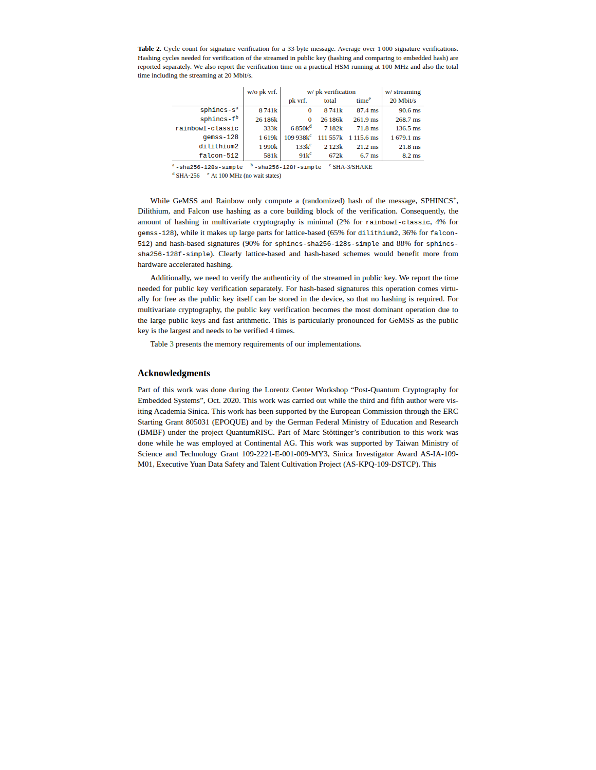Table 2. Cycle count for signature verification for a 33-byte message. Average over 1 000 signature verifications. Hashing cycles needed for verification of the streamed in public key (hashing and comparing to embedded hash) are reported separately. We also report the verification time on a practical HSM running at 100 MHz and also the total time including the streaming at 20 Mbit/s.
| | w/o pk vrf. | w/ pk verification | w/ streaming |
| | | pk vrf. | total | time e | 20 Mbit/s |
| sphincs-s a | 8 741k | 0 | 8 741k | 87.4 ms | 90.6 ms |
| sphincs-f b | 26 186k | 0 | 26 186k | 261.9 ms | 268.7 ms |
| rainbowI-classic | 333k | 6 850k d | 7 182k | 71.8 ms | 136.5 ms |
| gemss-128 | 1 619k | 109 938k c | 111 557k | 1 115.6 ms | 1 679.1 ms |
| dilithium2 | 1 990k | 133k c | 2 123k | 21.2 ms | 21.8 ms |
| falcon-512 | 581k | 91k c | 672k | 6.7 ms | 8.2 ms |
a -sha256-128s-simple b -sha256-128f-simple c SHA-3/SHAKE d SHA-256 e At 100 MHz (no wait states)
While GeMSS and Rainbow only compute a (randomized) hash of the message, SPHINCS+, Dilithium, and Falcon use hashing as a core building block of the verification. Consequently, the amount of hashing in multivariate cryptography is minimal (2% for rainbowI-classic, 4% for gemss-128), while it makes up large parts for lattice-based (65% for dilithium2, 36% for falcon-512) and hash-based signatures (90% for sphincs-sha256-128s-simple and 88% for sphincs-sha256-128f-simple). Clearly lattice-based and hash-based schemes would benefit more from hardware accelerated hashing.
Additionally, we need to verify the authenticity of the streamed in public key. We report the time needed for public key verification separately. For hash-based signatures this operation comes virtually for free as the public key itself can be stored in the device, so that no hashing is required. For multivariate cryptography, the public key verification becomes the most dominant operation due to the large public keys and fast arithmetic. This is particularly pronounced for GeMSS as the public key is the largest and needs to be verified 4 times.
Table 3 presents the memory requirements of our implementations.
Acknowledgments
Part of this work was done during the Lorentz Center Workshop “Post-Quantum Cryptography for Embedded Systems”, Oct. 2020. This work was carried out while the third and fifth author were visiting Academia Sinica. This work has been supported by the European Commission through the ERC Starting Grant 805031 (EPOQUE) and by the German Federal Ministry of Education and Research (BMBF) under the project QuantumRISC. Part of Marc Stöttinger’s contribution to this work was done while he was employed at Continental AG. This work was supported by Taiwan Ministry of Science and Technology Grant 109-2221-E-001-009-MY3, Sinica Investigator Award AS-IA-109-M01, Executive Yuan Data Safety and Talent Cultivation Project (AS-KPQ-109-DSTCP). This